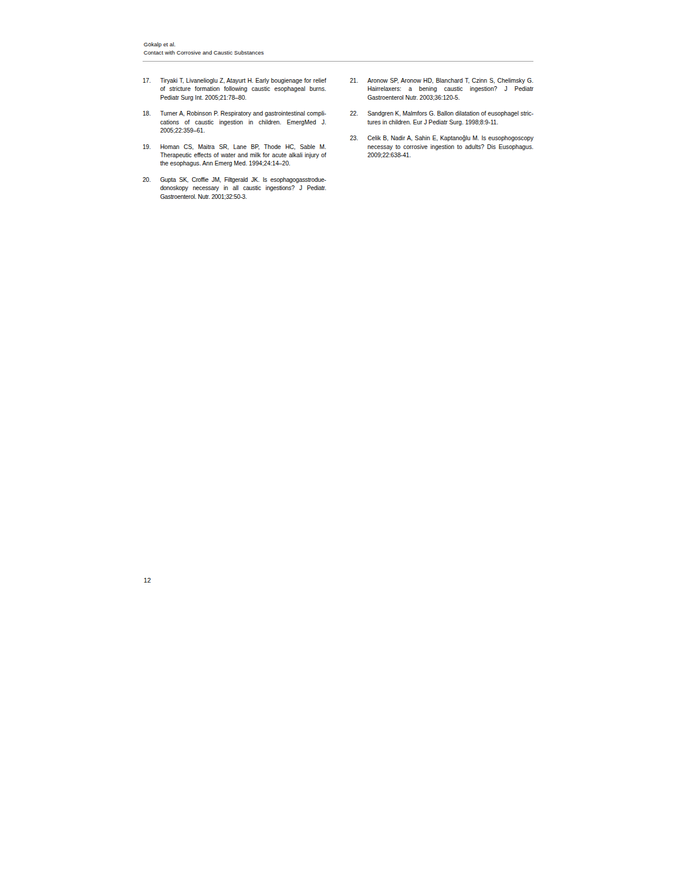Gökalp et al. Contact with Corrosive and Caustic Substances
17. Tiryaki T, Livanelioglu Z, Atayurt H. Early bougienage for relief of stricture formation following caustic esophageal burns. Pediatr Surg Int. 2005;21:78–80.
18. Turner A, Robinson P. Respiratory and gastrointestinal complications of caustic ingestion in children. EmergMed J. 2005;22:359–61.
19. Homan CS, Maitra SR, Lane BP, Thode HC, Sable M. Therapeutic effects of water and milk for acute alkali injury of the esophagus. Ann Emerg Med. 1994;24:14–20.
20. Gupta SK, Croffie JM, Filtgerald JK. Is esophagogasstroduedonoskopy necessary in all caustic ingestions? J Pediatr. Gastroenterol. Nutr. 2001;32:50-3.
21. Aronow SP, Aronow HD, Blanchard T, Czinn S, Chelimsky G. Hairrelaxers: a bening caustic ingestion? J Pediatr Gastroenterol Nutr. 2003;36:120-5.
22. Sandgren K, Malmfors G. Ballon dilatation of eusophagel strictures in children. Eur J Pediatr Surg. 1998;8:9-11.
23. Celik B, Nadir A, Sahin E, Kaptanoğlu M. Is eusophogoscopy necessay to corrosive ingestion to adults? Dis Eusophagus. 2009;22:638-41.
12